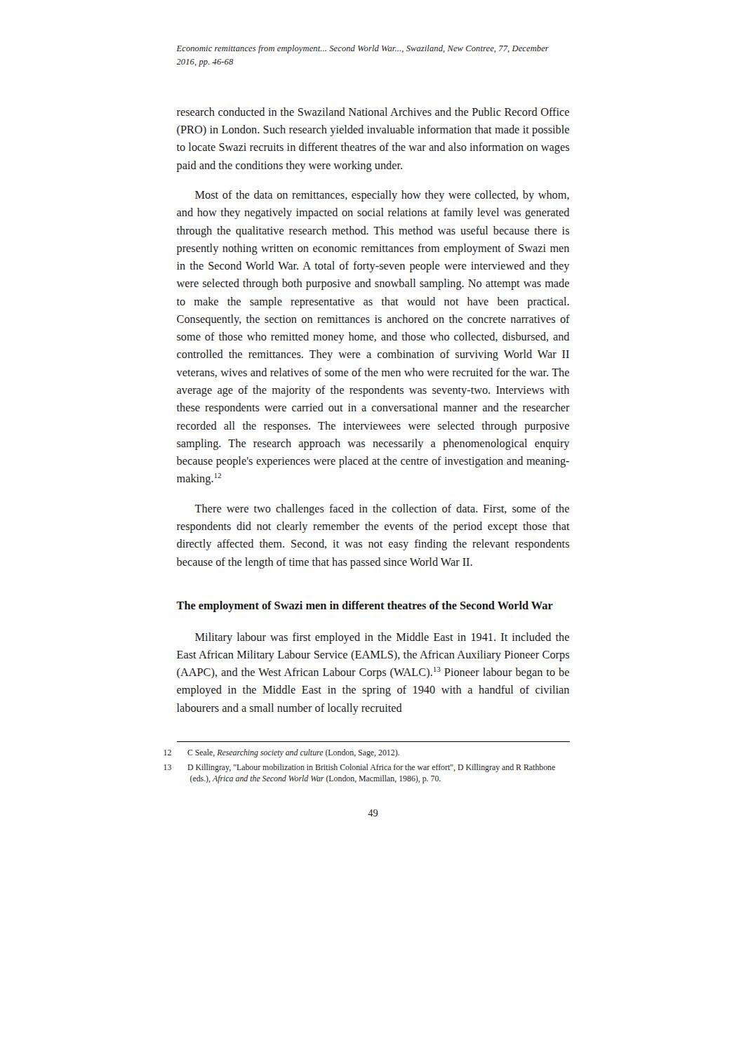Economic remittances from employment... Second World War..., Swaziland, New Contree, 77, December 2016, pp. 46-68
research conducted in the Swaziland National Archives and the Public Record Office (PRO) in London. Such research yielded invaluable information that made it possible to locate Swazi recruits in different theatres of the war and also information on wages paid and the conditions they were working under.
Most of the data on remittances, especially how they were collected, by whom, and how they negatively impacted on social relations at family level was generated through the qualitative research method. This method was useful because there is presently nothing written on economic remittances from employment of Swazi men in the Second World War. A total of forty-seven people were interviewed and they were selected through both purposive and snowball sampling. No attempt was made to make the sample representative as that would not have been practical. Consequently, the section on remittances is anchored on the concrete narratives of some of those who remitted money home, and those who collected, disbursed, and controlled the remittances. They were a combination of surviving World War II veterans, wives and relatives of some of the men who were recruited for the war. The average age of the majority of the respondents was seventy-two. Interviews with these respondents were carried out in a conversational manner and the researcher recorded all the responses. The interviewees were selected through purposive sampling. The research approach was necessarily a phenomenological enquiry because people's experiences were placed at the centre of investigation and meaning-making.12
There were two challenges faced in the collection of data. First, some of the respondents did not clearly remember the events of the period except those that directly affected them. Second, it was not easy finding the relevant respondents because of the length of time that has passed since World War II.
The employment of Swazi men in different theatres of the Second World War
Military labour was first employed in the Middle East in 1941. It included the East African Military Labour Service (EAMLS), the African Auxiliary Pioneer Corps (AAPC), and the West African Labour Corps (WALC).13 Pioneer labour began to be employed in the Middle East in the spring of 1940 with a handful of civilian labourers and a small number of locally recruited
12 C Seale, Researching society and culture (London, Sage, 2012).
13 D Killingray, "Labour mobilization in British Colonial Africa for the war effort", D Killingray and R Rathbone (eds.), Africa and the Second World War (London, Macmillan, 1986), p. 70.
49